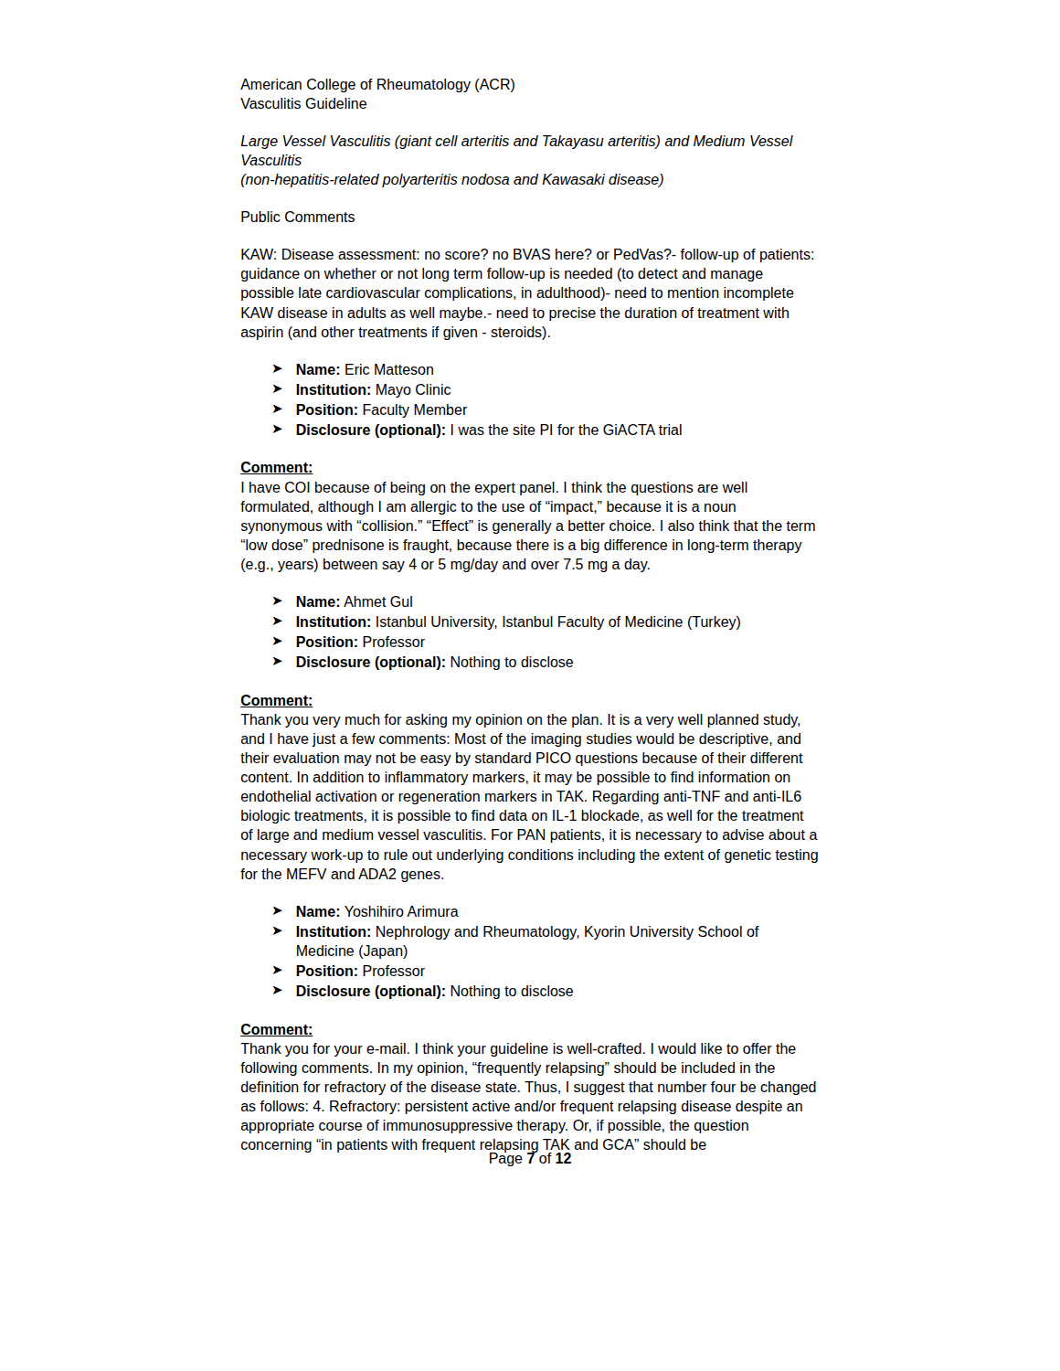American College of Rheumatology (ACR)
Vasculitis Guideline
Large Vessel Vasculitis (giant cell arteritis and Takayasu arteritis) and Medium Vessel Vasculitis
(non-hepatitis-related polyarteritis nodosa and Kawasaki disease)
Public Comments
KAW: Disease assessment: no score? no BVAS here? or PedVas?- follow-up of patients: guidance on whether or not long term follow-up is needed (to detect and manage possible late cardiovascular complications, in adulthood)- need to mention incomplete KAW disease in adults as well maybe.- need to precise the duration of treatment with aspirin (and other treatments if given - steroids).
Name: Eric Matteson
Institution: Mayo Clinic
Position: Faculty Member
Disclosure (optional): I was the site PI for the GiACTA trial
Comment:
I have COI because of being on the expert panel. I think the questions are well formulated, although I am allergic to the use of “impact,” because it is a noun synonymous with “collision.” “Effect” is generally a better choice. I also think that the term “low dose” prednisone is fraught, because there is a big difference in long-term therapy (e.g., years) between say 4 or 5 mg/day and over 7.5 mg a day.
Name: Ahmet Gul
Institution: Istanbul University, Istanbul Faculty of Medicine (Turkey)
Position: Professor
Disclosure (optional): Nothing to disclose
Comment:
Thank you very much for asking my opinion on the plan. It is a very well planned study, and I have just a few comments: Most of the imaging studies would be descriptive, and their evaluation may not be easy by standard PICO questions because of their different content. In addition to inflammatory markers, it may be possible to find information on endothelial activation or regeneration markers in TAK. Regarding anti-TNF and anti-IL6 biologic treatments, it is possible to find data on IL-1 blockade, as well for the treatment of large and medium vessel vasculitis. For PAN patients, it is necessary to advise about a necessary work-up to rule out underlying conditions including the extent of genetic testing for the MEFV and ADA2 genes.
Name: Yoshihiro Arimura
Institution: Nephrology and Rheumatology, Kyorin University School of Medicine (Japan)
Position: Professor
Disclosure (optional): Nothing to disclose
Comment:
Thank you for your e-mail. I think your guideline is well-crafted. I would like to offer the following comments. In my opinion, “frequently relapsing” should be included in the definition for refractory of the disease state. Thus, I suggest that number four be changed as follows: 4. Refractory: persistent active and/or frequent relapsing disease despite an appropriate course of immunosuppressive therapy. Or, if possible, the question concerning “in patients with frequent relapsing TAK and GCA” should be
Page 7 of 12